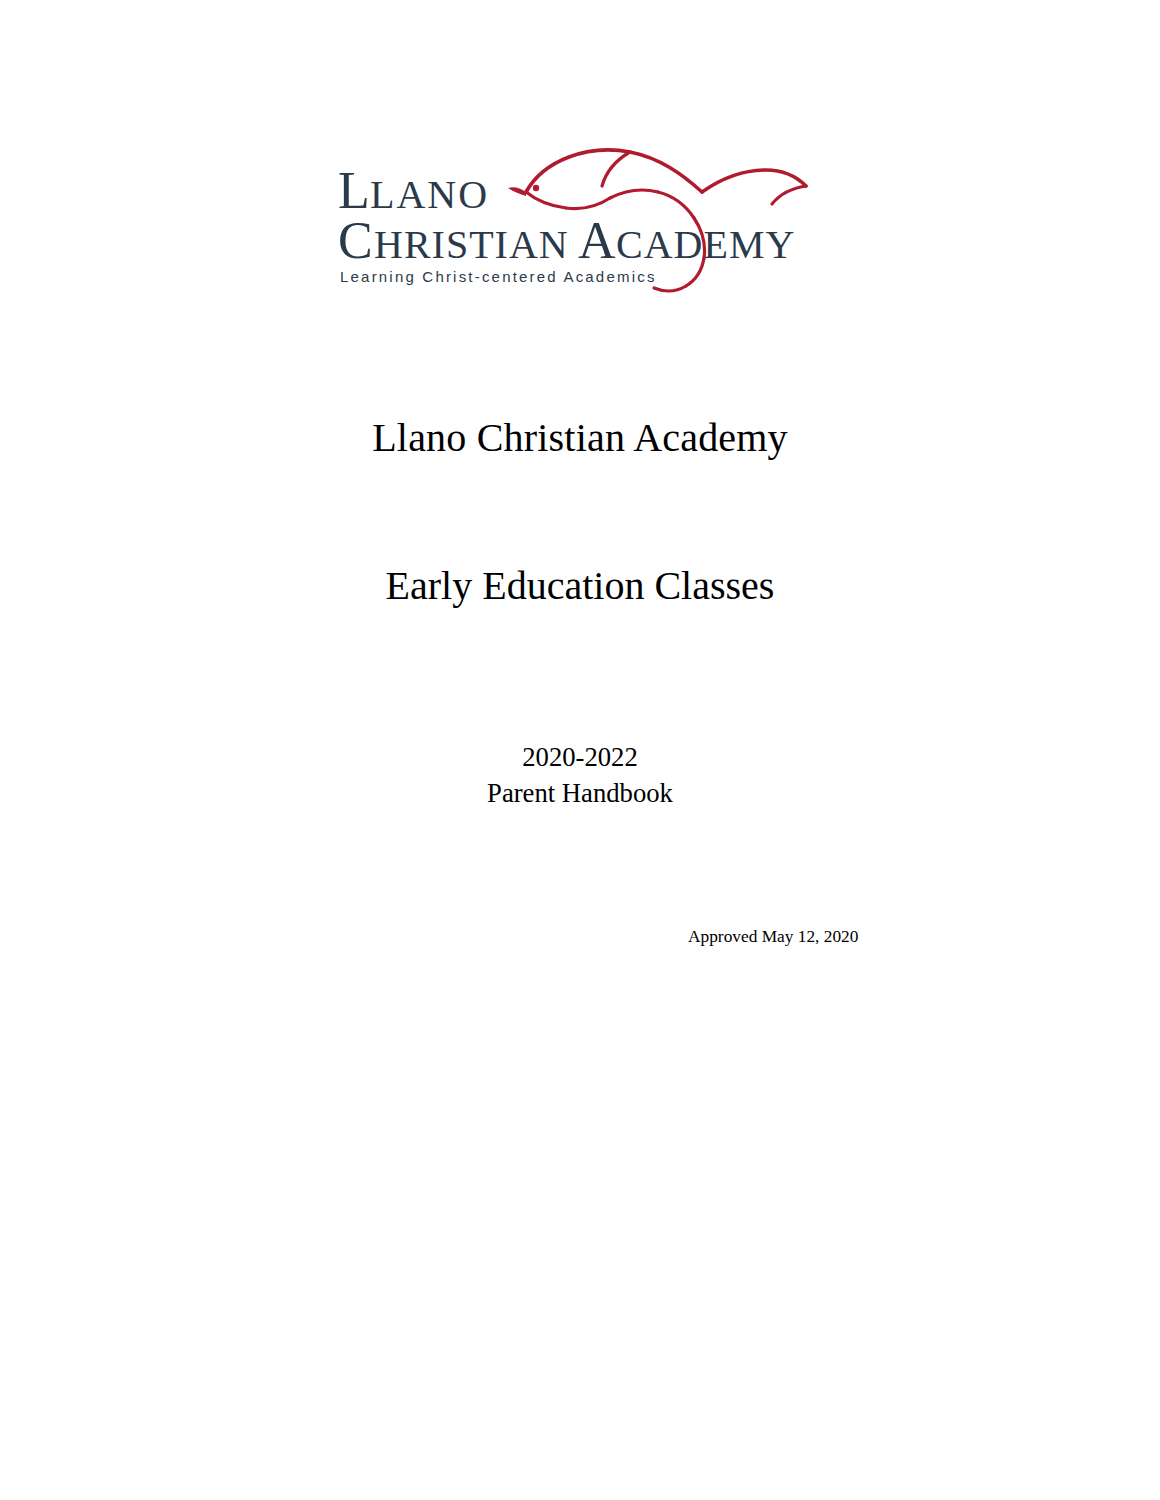L LANO C HRISTIAN A CADEMY Learning Christ-centered Academics
Llano Christian Academy
Early Education Classes
2020-2022
Parent Handbook
Approved May 12, 2020